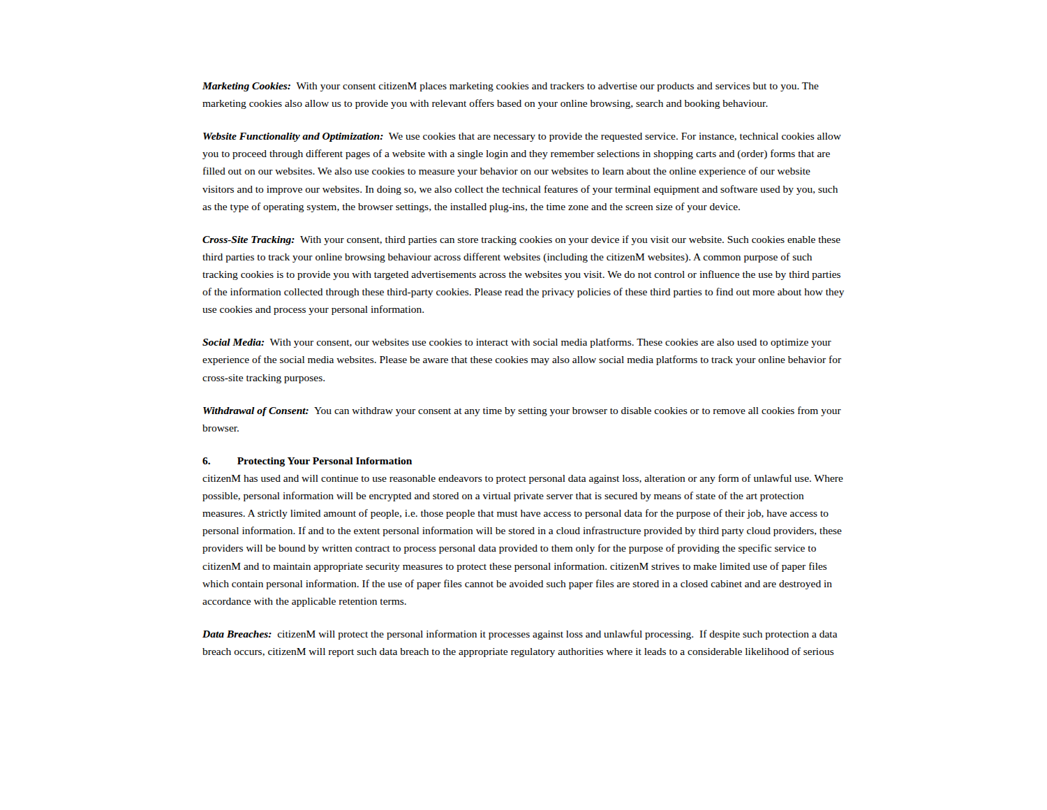Marketing Cookies: With your consent citizenM places marketing cookies and trackers to advertise our products and services but to you. The marketing cookies also allow us to provide you with relevant offers based on your online browsing, search and booking behaviour.
Website Functionality and Optimization: We use cookies that are necessary to provide the requested service. For instance, technical cookies allow you to proceed through different pages of a website with a single login and they remember selections in shopping carts and (order) forms that are filled out on our websites. We also use cookies to measure your behavior on our websites to learn about the online experience of our website visitors and to improve our websites. In doing so, we also collect the technical features of your terminal equipment and software used by you, such as the type of operating system, the browser settings, the installed plug-ins, the time zone and the screen size of your device.
Cross-Site Tracking: With your consent, third parties can store tracking cookies on your device if you visit our website. Such cookies enable these third parties to track your online browsing behaviour across different websites (including the citizenM websites). A common purpose of such tracking cookies is to provide you with targeted advertisements across the websites you visit. We do not control or influence the use by third parties of the information collected through these third-party cookies. Please read the privacy policies of these third parties to find out more about how they use cookies and process your personal information.
Social Media: With your consent, our websites use cookies to interact with social media platforms. These cookies are also used to optimize your experience of the social media websites. Please be aware that these cookies may also allow social media platforms to track your online behavior for cross-site tracking purposes.
Withdrawal of Consent: You can withdraw your consent at any time by setting your browser to disable cookies or to remove all cookies from your browser.
6. Protecting Your Personal Information
citizenM has used and will continue to use reasonable endeavors to protect personal data against loss, alteration or any form of unlawful use. Where possible, personal information will be encrypted and stored on a virtual private server that is secured by means of state of the art protection measures. A strictly limited amount of people, i.e. those people that must have access to personal data for the purpose of their job, have access to personal information. If and to the extent personal information will be stored in a cloud infrastructure provided by third party cloud providers, these providers will be bound by written contract to process personal data provided to them only for the purpose of providing the specific service to citizenM and to maintain appropriate security measures to protect these personal information. citizenM strives to make limited use of paper files which contain personal information. If the use of paper files cannot be avoided such paper files are stored in a closed cabinet and are destroyed in accordance with the applicable retention terms.
Data Breaches: citizenM will protect the personal information it processes against loss and unlawful processing. If despite such protection a data breach occurs, citizenM will report such data breach to the appropriate regulatory authorities where it leads to a considerable likelihood of serious